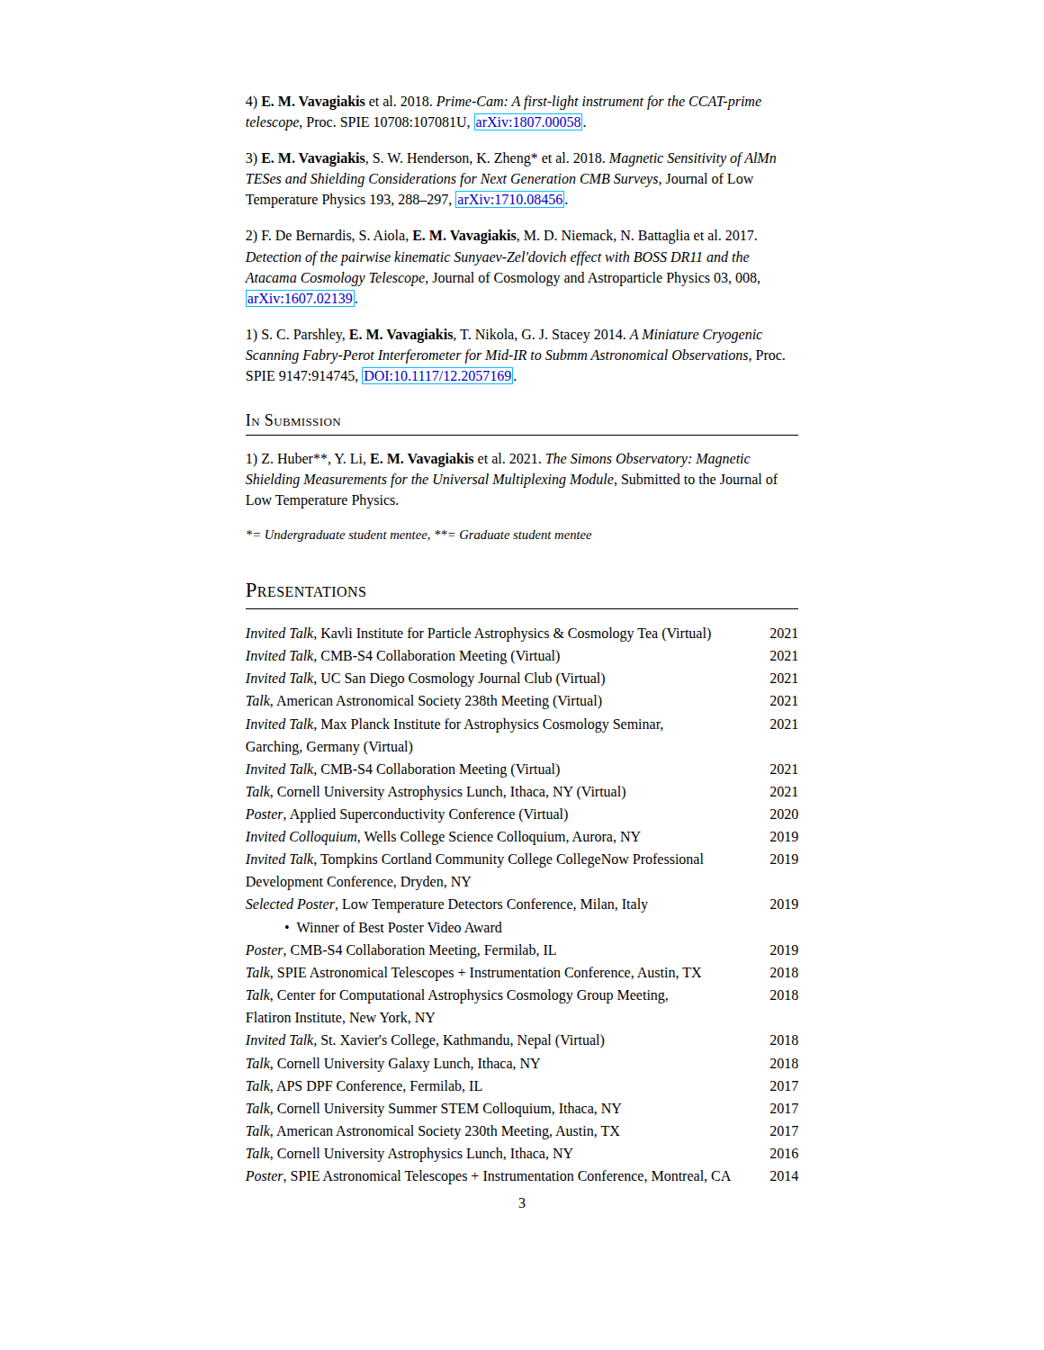4) E. M. Vavagiakis et al. 2018. Prime-Cam: A first-light instrument for the CCAT-prime telescope, Proc. SPIE 10708:107081U, arXiv:1807.00058.
3) E. M. Vavagiakis, S. W. Henderson, K. Zheng* et al. 2018. Magnetic Sensitivity of AlMn TESes and Shielding Considerations for Next Generation CMB Surveys, Journal of Low Temperature Physics 193, 288–297, arXiv:1710.08456.
2) F. De Bernardis, S. Aiola, E. M. Vavagiakis, M. D. Niemack, N. Battaglia et al. 2017. Detection of the pairwise kinematic Sunyaev-Zel'dovich effect with BOSS DR11 and the Atacama Cosmology Telescope, Journal of Cosmology and Astroparticle Physics 03, 008, arXiv:1607.02139.
1) S. C. Parshley, E. M. Vavagiakis, T. Nikola, G. J. Stacey 2014. A Miniature Cryogenic Scanning Fabry-Perot Interferometer for Mid-IR to Submm Astronomical Observations, Proc. SPIE 9147:914745, DOI:10.1117/12.2057169.
In Submission
1) Z. Huber**, Y. Li, E. M. Vavagiakis et al. 2021. The Simons Observatory: Magnetic Shielding Measurements for the Universal Multiplexing Module, Submitted to the Journal of Low Temperature Physics.
*= Undergraduate student mentee, **= Graduate student mentee
Presentations
| Invited Talk , Kavli Institute for Particle Astrophysics & Cosmology Tea (Virtual) | 2021 |
| Invited Talk , CMB-S4 Collaboration Meeting (Virtual) | 2021 |
| Invited Talk , UC San Diego Cosmology Journal Club (Virtual) | 2021 |
| Talk , American Astronomical Society 238th Meeting (Virtual) | 2021 |
| Invited Talk , Max Planck Institute for Astrophysics Cosmology Seminar, | 2021 |
| Garching, Germany (Virtual) | |
| Invited Talk , CMB-S4 Collaboration Meeting (Virtual) | 2021 |
| Talk , Cornell University Astrophysics Lunch, Ithaca, NY (Virtual) | 2021 |
| Poster , Applied Superconductivity Conference (Virtual) | 2020 |
| Invited Colloquium , Wells College Science Colloquium, Aurora, NY | 2019 |
| Invited Talk , Tompkins Cortland Community College CollegeNow Professional | 2019 |
| Development Conference, Dryden, NY | |
| Selected Poster , Low Temperature Detectors Conference, Milan, Italy | 2019 |
| Winner of Best Poster Video Award |
| Poster , CMB-S4 Collaboration Meeting, Fermilab, IL | 2019 |
| Talk , SPIE Astronomical Telescopes + Instrumentation Conference, Austin, TX | 2018 |
| Talk , Center for Computational Astrophysics Cosmology Group Meeting, | 2018 |
| Flatiron Institute, New York, NY | |
| Invited Talk , St. Xavier's College, Kathmandu, Nepal (Virtual) | 2018 |
| Talk , Cornell University Galaxy Lunch, Ithaca, NY | 2018 |
| Talk , APS DPF Conference, Fermilab, IL | 2017 |
| Talk , Cornell University Summer STEM Colloquium, Ithaca, NY | 2017 |
| Talk , American Astronomical Society 230th Meeting, Austin, TX | 2017 |
| Talk , Cornell University Astrophysics Lunch, Ithaca, NY | 2016 |
| Poster , SPIE Astronomical Telescopes + Instrumentation Conference, Montreal, CA | 2014 |
3